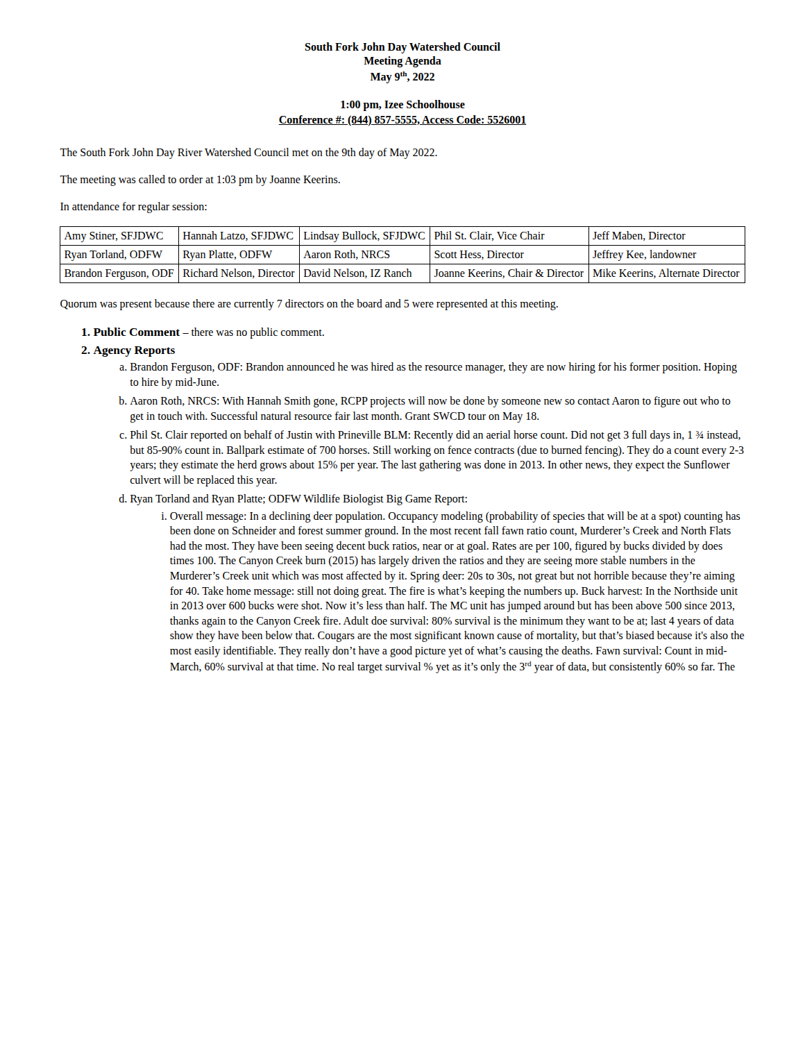South Fork John Day Watershed Council
Meeting Agenda
May 9th, 2022
1:00 pm, Izee Schoolhouse
Conference #: (844) 857-5555, Access Code: 5526001
The South Fork John Day River Watershed Council met on the 9th day of May 2022.
The meeting was called to order at 1:03 pm by Joanne Keerins.
In attendance for regular session:
| Amy Stiner, SFJDWC | Hannah Latzo, SFJDWC | Lindsay Bullock, SFJDWC | Phil St. Clair, Vice Chair | Jeff Maben, Director |
| Ryan Torland, ODFW | Ryan Platte, ODFW | Aaron Roth, NRCS | Scott Hess, Director | Jeffrey Kee, landowner |
| Brandon Ferguson, ODF | Richard Nelson, Director | David Nelson, IZ Ranch | Joanne Keerins, Chair & Director | Mike Keerins, Alternate Director |
Quorum was present because there are currently 7 directors on the board and 5 were represented at this meeting.
Public Comment – there was no public comment.
Agency Reports
Brandon Ferguson, ODF: Brandon announced he was hired as the resource manager, they are now hiring for his former position. Hoping to hire by mid-June.
Aaron Roth, NRCS: With Hannah Smith gone, RCPP projects will now be done by someone new so contact Aaron to figure out who to get in touch with. Successful natural resource fair last month. Grant SWCD tour on May 18.
Phil St. Clair reported on behalf of Justin with Prineville BLM: Recently did an aerial horse count. Did not get 3 full days in, 1 ¾ instead, but 85-90% count in. Ballpark estimate of 700 horses. Still working on fence contracts (due to burned fencing). They do a count every 2-3 years; they estimate the herd grows about 15% per year. The last gathering was done in 2013. In other news, they expect the Sunflower culvert will be replaced this year.
Ryan Torland and Ryan Platte; ODFW Wildlife Biologist Big Game Report:
Overall message: In a declining deer population. Occupancy modeling (probability of species that will be at a spot) counting has been done on Schneider and forest summer ground. In the most recent fall fawn ratio count, Murderer’s Creek and North Flats had the most. They have been seeing decent buck ratios, near or at goal. Rates are per 100, figured by bucks divided by does times 100. The Canyon Creek burn (2015) has largely driven the ratios and they are seeing more stable numbers in the Murderer’s Creek unit which was most affected by it. Spring deer: 20s to 30s, not great but not horrible because they’re aiming for 40. Take home message: still not doing great. The fire is what’s keeping the numbers up. Buck harvest: In the Northside unit in 2013 over 600 bucks were shot. Now it’s less than half. The MC unit has jumped around but has been above 500 since 2013, thanks again to the Canyon Creek fire. Adult doe survival: 80% survival is the minimum they want to be at; last 4 years of data show they have been below that. Cougars are the most significant known cause of mortality, but that’s biased because it's also the most easily identifiable. They really don’t have a good picture yet of what’s causing the deaths. Fawn survival: Count in mid-March, 60% survival at that time. No real target survival % yet as it’s only the 3rd year of data, but consistently 60% so far. The